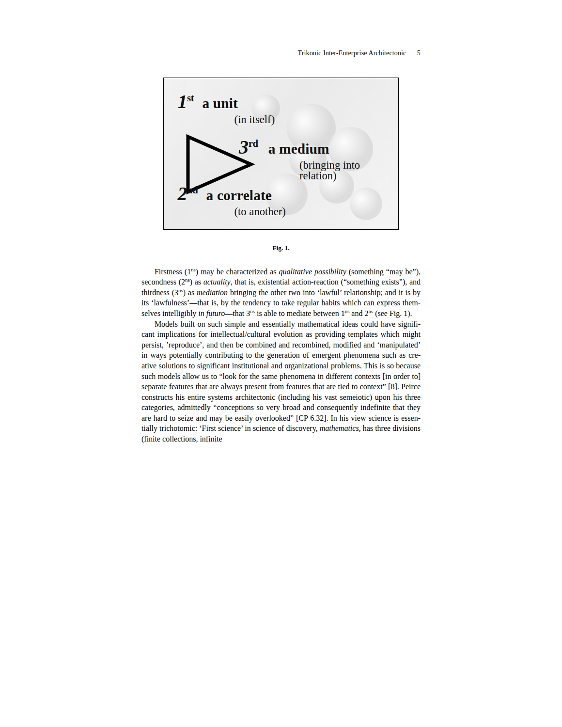Trikonic Inter-Enterprise Architectonic5
1st a unit (in itself)
3rd a medium (bringing into relation)
2nd a correlate (to another)
Fig. 1.
Firstness (1ns) may be characterized as qualitative possibility (something “may be”), secondness (2ns) as actuality, that is, existential action-reaction (“something exists”), and thirdness (3ns) as mediation bringing the other two into ‘lawful’ relationship; and it is by its ‘lawfulness’—that is, by the tendency to take regular habits which can express themselves intelligibly in futuro—that 3ns is able to mediate between 1ns and 2ns (see Fig. 1).
Models built on such simple and essentially mathematical ideas could have significant implications for intellectual/cultural evolution as providing templates which might persist, ’reproduce’, and then be combined and recombined, modified and ‘manipulated’ in ways potentially contributing to the generation of emergent phenomena such as creative solutions to significant institutional and organizational problems. This is so because such models allow us to “look for the same phenomena in different contexts [in order to] separate features that are always present from features that are tied to context” [8]. Peirce constructs his entire systems architectonic (including his vast semeiotic) upon his three categories, admittedly “conceptions so very broad and consequently indefinite that they are hard to seize and may be easily overlooked” [CP 6.32]. In his view science is essentially trichotomic: ‘First science’ in science of discovery, mathematics, has three divisions (finite collections, infinite